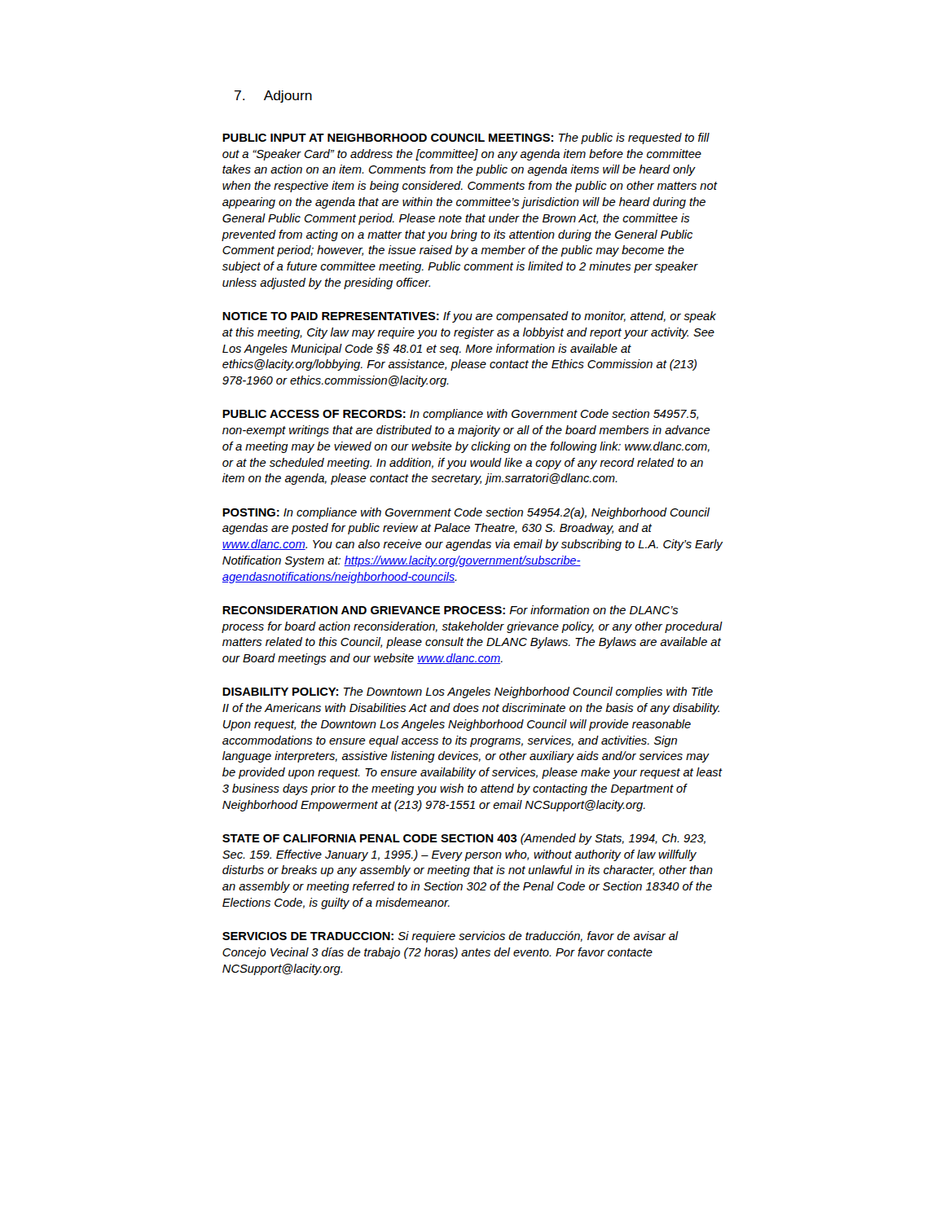Adjourn
PUBLIC INPUT AT NEIGHBORHOOD COUNCIL MEETINGS: The public is requested to fill out a “Speaker Card” to address the [committee] on any agenda item before the committee takes an action on an item. Comments from the public on agenda items will be heard only when the respective item is being considered. Comments from the public on other matters not appearing on the agenda that are within the committee’s jurisdiction will be heard during the General Public Comment period. Please note that under the Brown Act, the committee is prevented from acting on a matter that you bring to its attention during the General Public Comment period; however, the issue raised by a member of the public may become the subject of a future committee meeting. Public comment is limited to 2 minutes per speaker unless adjusted by the presiding officer.
NOTICE TO PAID REPRESENTATIVES: If you are compensated to monitor, attend, or speak at this meeting, City law may require you to register as a lobbyist and report your activity. See Los Angeles Municipal Code §§ 48.01 et seq. More information is available at ethics@lacity.org/lobbying. For assistance, please contact the Ethics Commission at (213) 978-1960 or ethics.commission@lacity.org.
PUBLIC ACCESS OF RECORDS: In compliance with Government Code section 54957.5, non-exempt writings that are distributed to a majority or all of the board members in advance of a meeting may be viewed on our website by clicking on the following link: www.dlanc.com, or at the scheduled meeting. In addition, if you would like a copy of any record related to an item on the agenda, please contact the secretary, jim.sarratori@dlanc.com.
POSTING: In compliance with Government Code section 54954.2(a), Neighborhood Council agendas are posted for public review at Palace Theatre, 630 S. Broadway, and at www.dlanc.com. You can also receive our agendas via email by subscribing to L.A. City’s Early Notification System at: https://www.lacity.org/government/subscribe-agendasnotifications/neighborhood-councils.
RECONSIDERATION AND GRIEVANCE PROCESS: For information on the DLANC’s process for board action reconsideration, stakeholder grievance policy, or any other procedural matters related to this Council, please consult the DLANC Bylaws. The Bylaws are available at our Board meetings and our website www.dlanc.com.
DISABILITY POLICY: The Downtown Los Angeles Neighborhood Council complies with Title II of the Americans with Disabilities Act and does not discriminate on the basis of any disability. Upon request, the Downtown Los Angeles Neighborhood Council will provide reasonable accommodations to ensure equal access to its programs, services, and activities. Sign language interpreters, assistive listening devices, or other auxiliary aids and/or services may be provided upon request. To ensure availability of services, please make your request at least 3 business days prior to the meeting you wish to attend by contacting the Department of Neighborhood Empowerment at (213) 978-1551 or email NCSupport@lacity.org.
STATE OF CALIFORNIA PENAL CODE SECTION 403 (Amended by Stats, 1994, Ch. 923, Sec. 159. Effective January 1, 1995.) – Every person who, without authority of law willfully disturbs or breaks up any assembly or meeting that is not unlawful in its character, other than an assembly or meeting referred to in Section 302 of the Penal Code or Section 18340 of the Elections Code, is guilty of a misdemeanor.
SERVICIOS DE TRADUCCION: Si requiere servicios de traducción, favor de avisar al Concejo Vecinal 3 días de trabajo (72 horas) antes del evento. Por favor contacte NCSupport@lacity.org.